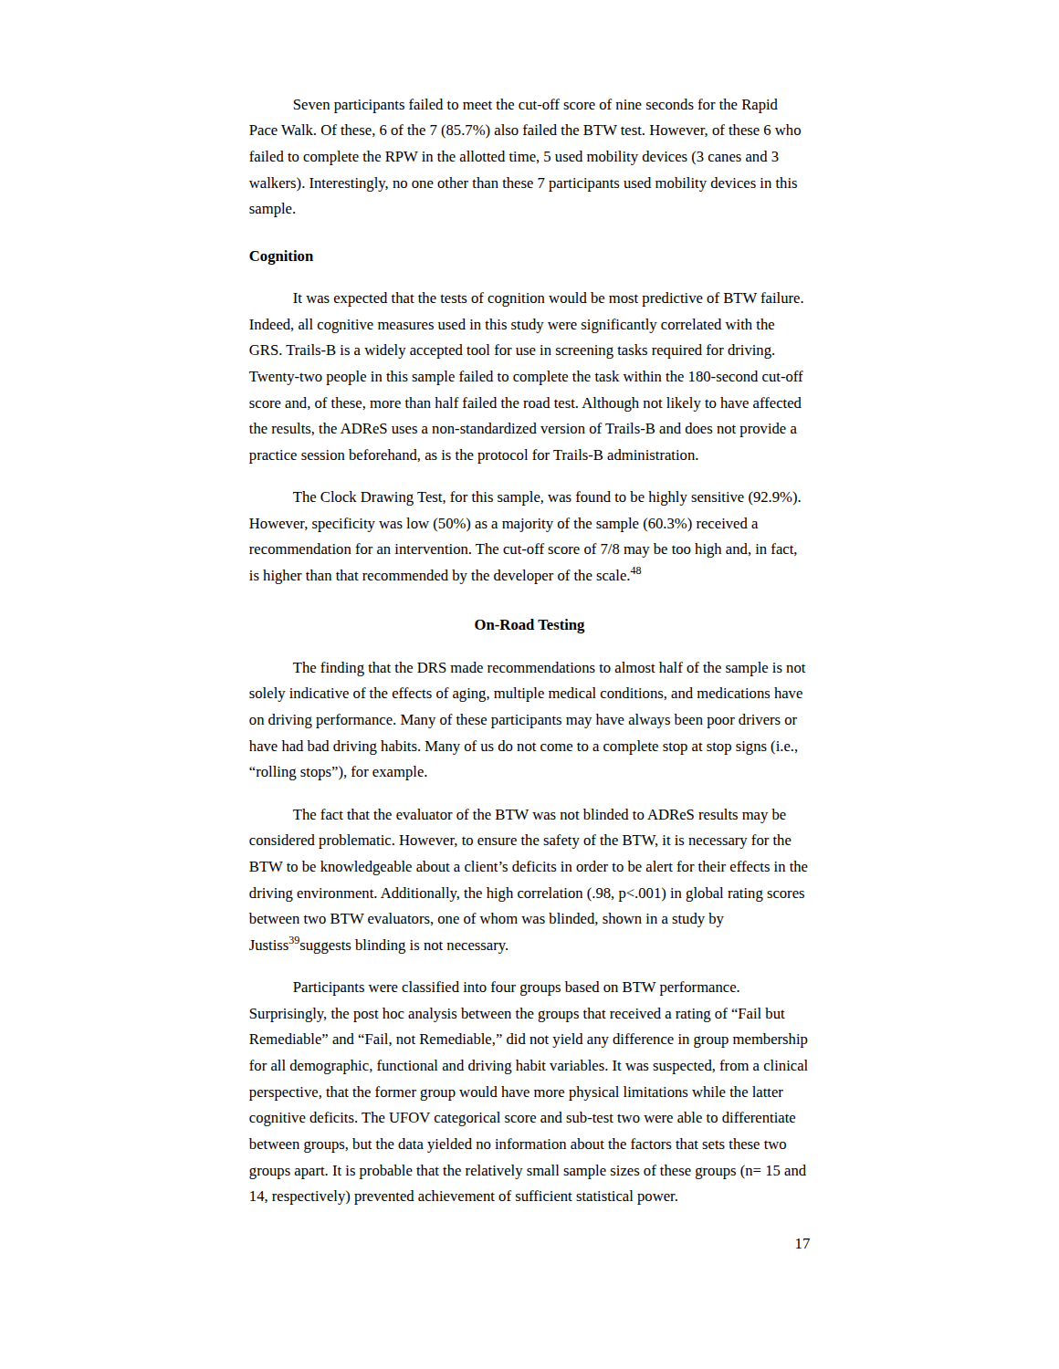Seven participants failed to meet the cut-off score of nine seconds for the Rapid Pace Walk. Of these, 6 of the 7 (85.7%) also failed the BTW test. However, of these 6 who failed to complete the RPW in the allotted time, 5 used mobility devices (3 canes and 3 walkers). Interestingly, no one other than these 7 participants used mobility devices in this sample.
Cognition
It was expected that the tests of cognition would be most predictive of BTW failure. Indeed, all cognitive measures used in this study were significantly correlated with the GRS. Trails-B is a widely accepted tool for use in screening tasks required for driving. Twenty-two people in this sample failed to complete the task within the 180-second cut-off score and, of these, more than half failed the road test. Although not likely to have affected the results, the ADReS uses a non-standardized version of Trails-B and does not provide a practice session beforehand, as is the protocol for Trails-B administration.
The Clock Drawing Test, for this sample, was found to be highly sensitive (92.9%). However, specificity was low (50%) as a majority of the sample (60.3%) received a recommendation for an intervention. The cut-off score of 7/8 may be too high and, in fact, is higher than that recommended by the developer of the scale.48
On-Road Testing
The finding that the DRS made recommendations to almost half of the sample is not solely indicative of the effects of aging, multiple medical conditions, and medications have on driving performance. Many of these participants may have always been poor drivers or have had bad driving habits. Many of us do not come to a complete stop at stop signs (i.e., “rolling stops”), for example.
The fact that the evaluator of the BTW was not blinded to ADReS results may be considered problematic. However, to ensure the safety of the BTW, it is necessary for the BTW to be knowledgeable about a client’s deficits in order to be alert for their effects in the driving environment. Additionally, the high correlation (.98, p<.001) in global rating scores between two BTW evaluators, one of whom was blinded, shown in a study by Justiss39suggests blinding is not necessary.
Participants were classified into four groups based on BTW performance. Surprisingly, the post hoc analysis between the groups that received a rating of “Fail but Remediable” and “Fail, not Remediable,” did not yield any difference in group membership for all demographic, functional and driving habit variables. It was suspected, from a clinical perspective, that the former group would have more physical limitations while the latter cognitive deficits. The UFOV categorical score and sub-test two were able to differentiate between groups, but the data yielded no information about the factors that sets these two groups apart. It is probable that the relatively small sample sizes of these groups (n= 15 and 14, respectively) prevented achievement of sufficient statistical power.
17